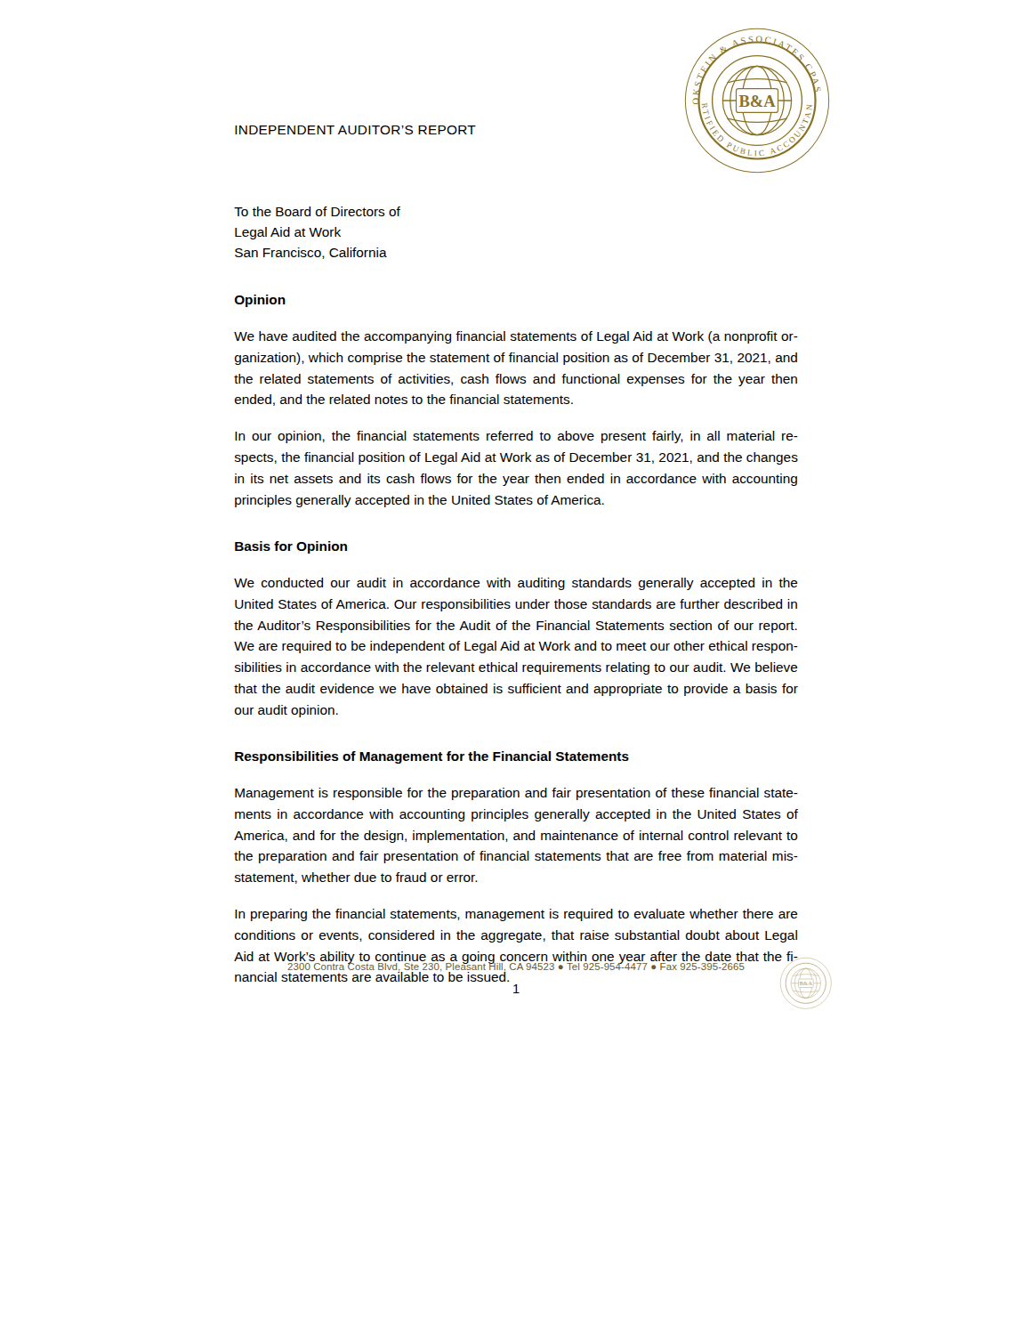BROKSTEIN & ASSOCIATES CPAS LLP CERTIFIED PUBLIC ACCOUNTANTS B&A
INDEPENDENT AUDITOR’S REPORT
To the Board of Directors of
Legal Aid at Work
San Francisco, California
Opinion
We have audited the accompanying financial statements of Legal Aid at Work (a nonprofit organization), which comprise the statement of financial position as of December 31, 2021, and the related statements of activities, cash flows and functional expenses for the year then ended, and the related notes to the financial statements.
In our opinion, the financial statements referred to above present fairly, in all material respects, the financial position of Legal Aid at Work as of December 31, 2021, and the changes in its net assets and its cash flows for the year then ended in accordance with accounting principles generally accepted in the United States of America.
Basis for Opinion
We conducted our audit in accordance with auditing standards generally accepted in the United States of America. Our responsibilities under those standards are further described in the Auditor’s Responsibilities for the Audit of the Financial Statements section of our report. We are required to be independent of Legal Aid at Work and to meet our other ethical responsibilities in accordance with the relevant ethical requirements relating to our audit. We believe that the audit evidence we have obtained is sufficient and appropriate to provide a basis for our audit opinion.
Responsibilities of Management for the Financial Statements
Management is responsible for the preparation and fair presentation of these financial statements in accordance with accounting principles generally accepted in the United States of America, and for the design, implementation, and maintenance of internal control relevant to the preparation and fair presentation of financial statements that are free from material misstatement, whether due to fraud or error.
In preparing the financial statements, management is required to evaluate whether there are conditions or events, considered in the aggregate, that raise substantial doubt about Legal Aid at Work’s ability to continue as a going concern within one year after the date that the financial statements are available to be issued.
2300 Contra Costa Blvd, Ste 230, Pleasant Hill, CA 94523 ● Tel 925-954-4477 ● Fax 925-395-2665
1
B&A